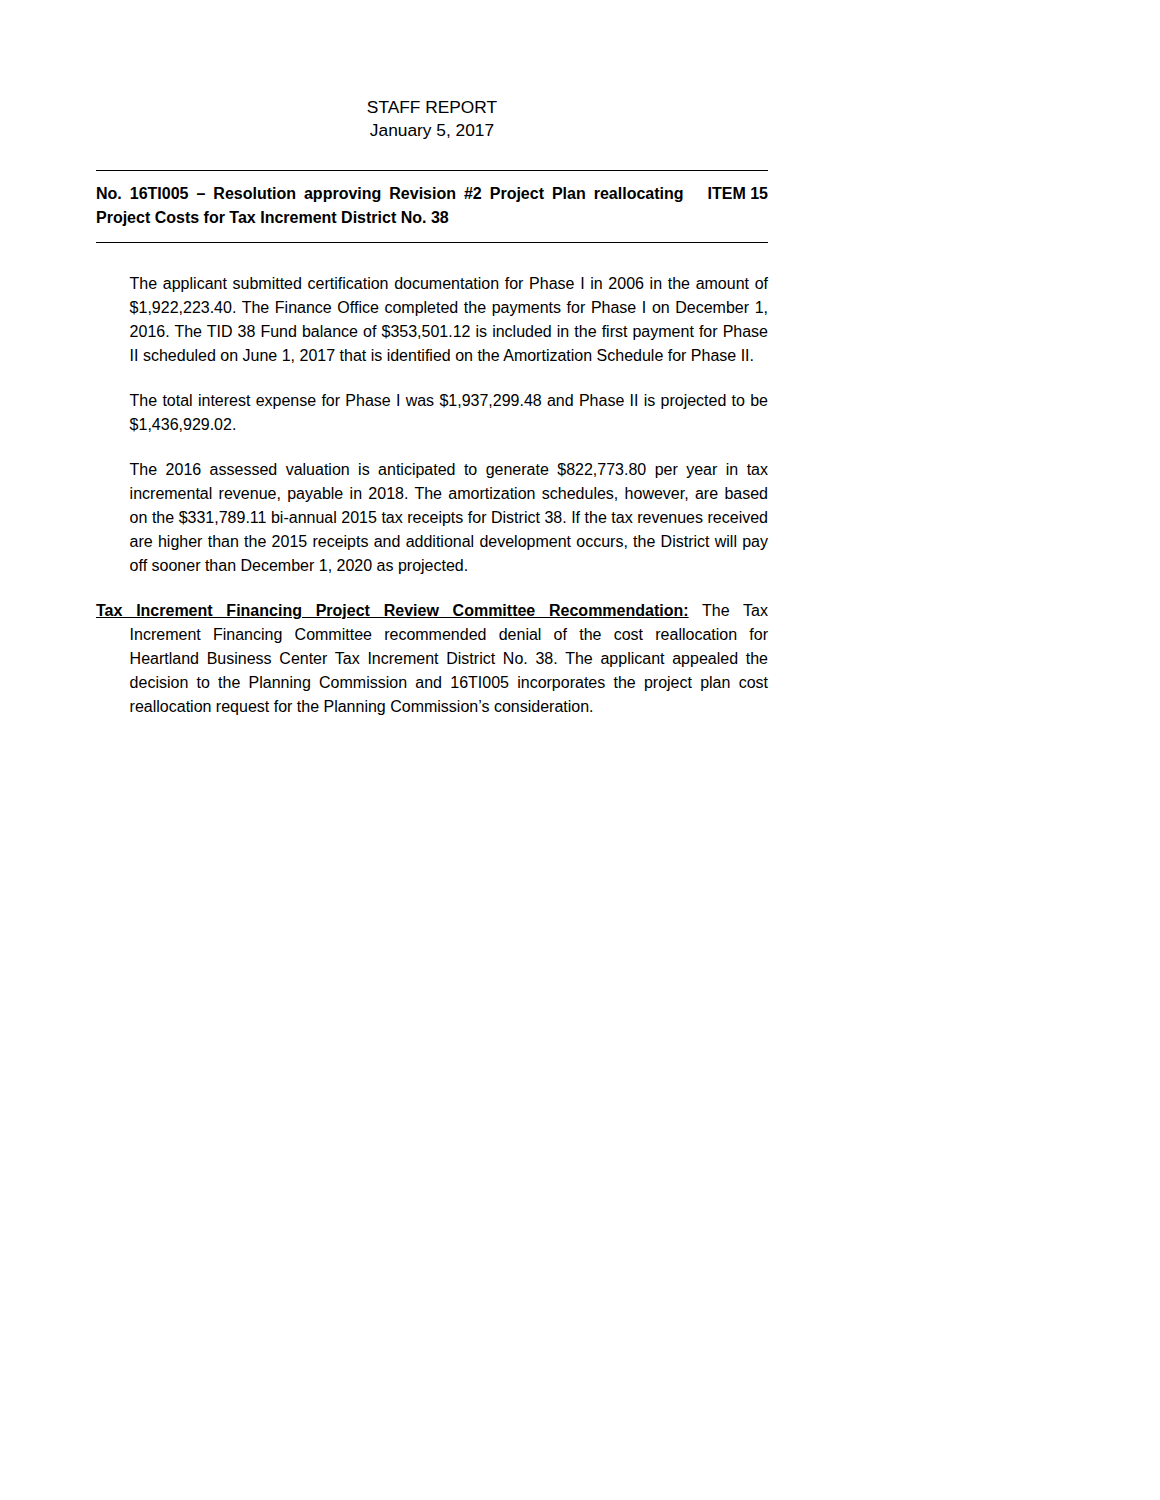STAFF REPORT
January 5, 2017
No. 16TI005 – Resolution approving Revision #2 Project Plan reallocating Project Costs for Tax Increment District No. 38
ITEM 15
The applicant submitted certification documentation for Phase I in 2006 in the amount of $1,922,223.40. The Finance Office completed the payments for Phase I on December 1, 2016. The TID 38 Fund balance of $353,501.12 is included in the first payment for Phase II scheduled on June 1, 2017 that is identified on the Amortization Schedule for Phase II.
The total interest expense for Phase I was $1,937,299.48 and Phase II is projected to be $1,436,929.02.
The 2016 assessed valuation is anticipated to generate $822,773.80 per year in tax incremental revenue, payable in 2018. The amortization schedules, however, are based on the $331,789.11 bi-annual 2015 tax receipts for District 38. If the tax revenues received are higher than the 2015 receipts and additional development occurs, the District will pay off sooner than December 1, 2020 as projected.
Tax Increment Financing Project Review Committee Recommendation: The Tax Increment Financing Committee recommended denial of the cost reallocation for Heartland Business Center Tax Increment District No. 38. The applicant appealed the decision to the Planning Commission and 16TI005 incorporates the project plan cost reallocation request for the Planning Commission’s consideration.